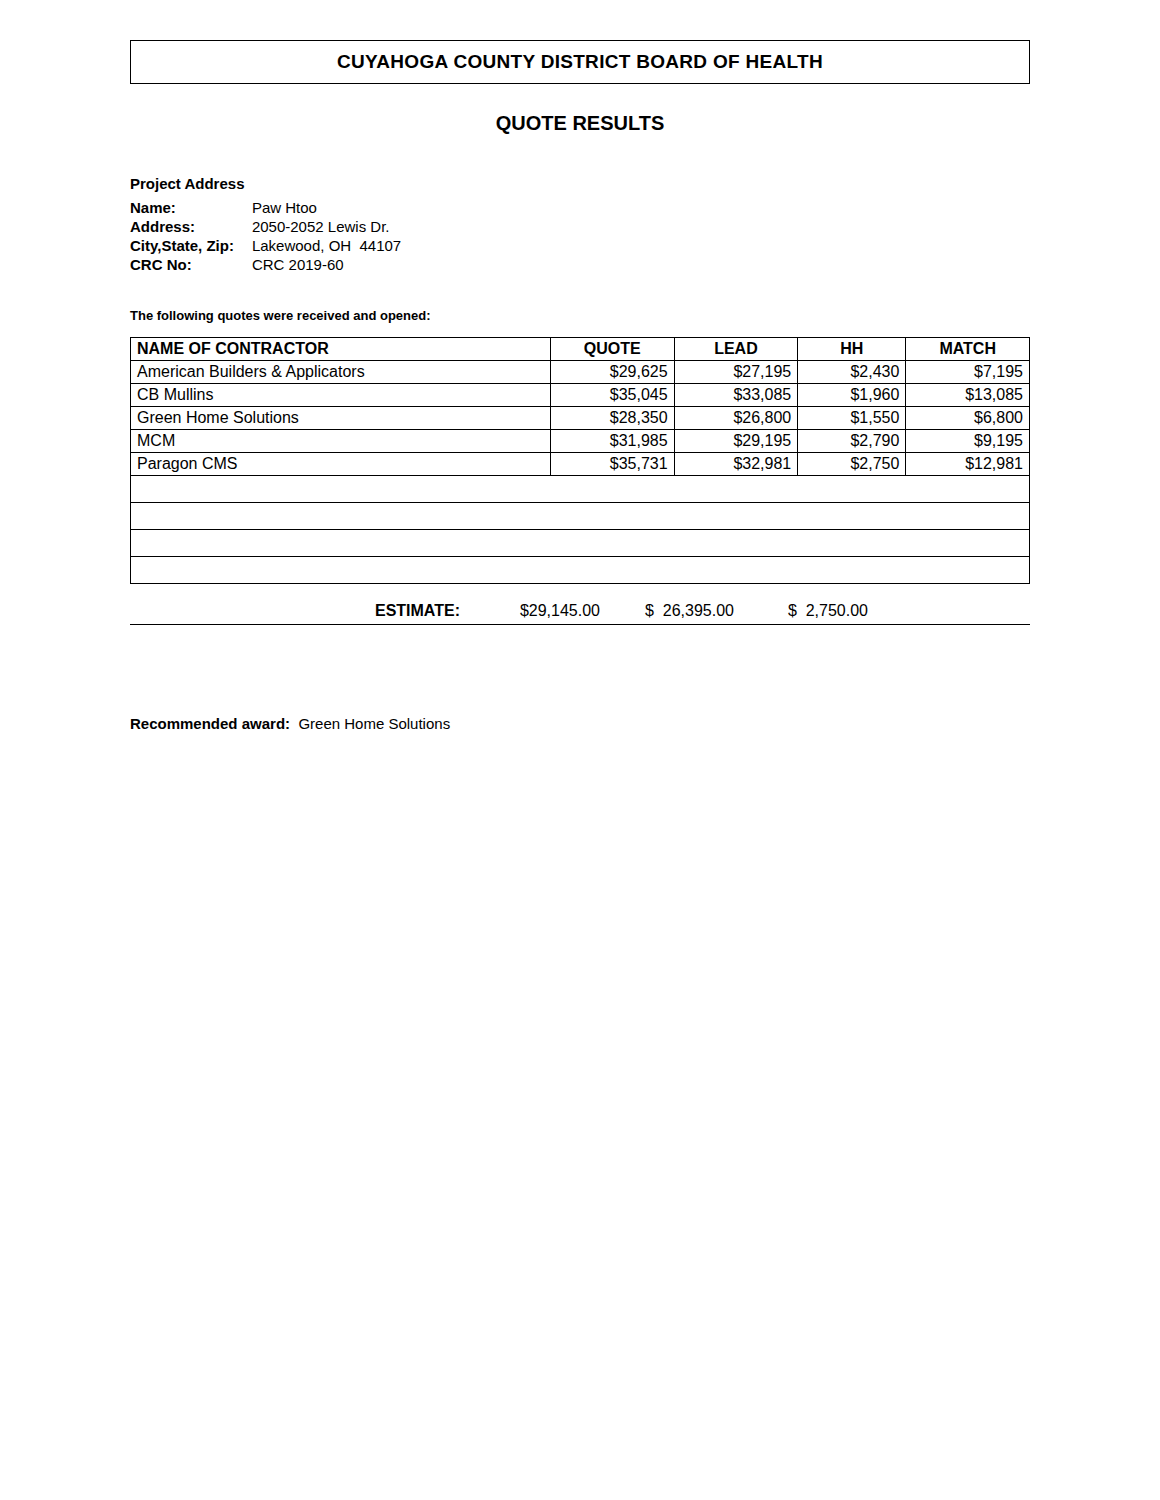CUYAHOGA COUNTY DISTRICT BOARD OF HEALTH
QUOTE RESULTS
Project Address
| Name: | Paw Htoo |
| Address: | 2050-2052 Lewis Dr. |
| City,State, Zip: | Lakewood, OH 44107 |
| CRC No: | CRC 2019-60 |
The following quotes were received and opened:
| NAME OF CONTRACTOR | QUOTE | LEAD | HH | MATCH |
| --- | --- | --- | --- | --- |
| American Builders & Applicators | $29,625 | $27,195 | $2,430 | $7,195 |
| CB Mullins | $35,045 | $33,085 | $1,960 | $13,085 |
| Green Home Solutions | $28,350 | $26,800 | $1,550 | $6,800 |
| MCM | $31,985 | $29,195 | $2,790 | $9,195 |
| Paragon CMS | $35,731 | $32,981 | $2,750 | $12,981 |
ESTIMATE:
$29,145.00
$ 26,395.00
$ 2,750.00
Recommended award: Green Home Solutions